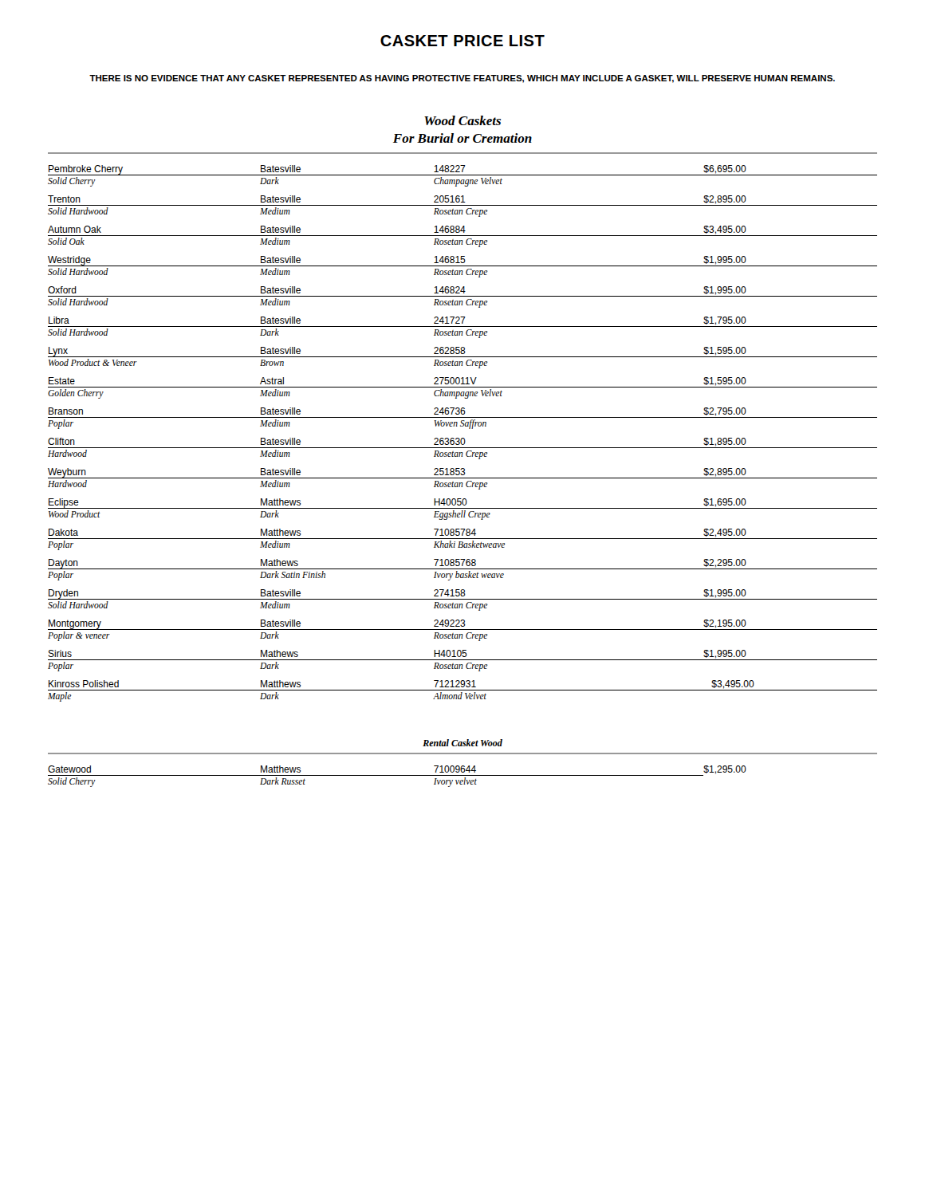CASKET PRICE LIST
THERE IS NO EVIDENCE THAT ANY CASKET REPRESENTED AS HAVING PROTECTIVE FEATURES, WHICH MAY INCLUDE A GASKET, WILL PRESERVE HUMAN REMAINS.
Wood Caskets
For Burial or Cremation
| Pembroke Cherry | Batesville | 148227 | $6,695.00 |
| Solid Cherry | Dark | Champagne Velvet | |
| Trenton | Batesville | 205161 | $2,895.00 |
| Solid Hardwood | Medium | Rosetan Crepe | |
| Autumn Oak | Batesville | 146884 | $3,495.00 |
| Solid Oak | Medium | Rosetan Crepe | |
| Westridge | Batesville | 146815 | $1,995.00 |
| Solid Hardwood | Medium | Rosetan Crepe | |
| Oxford | Batesville | 146824 | $1,995.00 |
| Solid Hardwood | Medium | Rosetan Crepe | |
| Libra | Batesville | 241727 | $1,795.00 |
| Solid Hardwood | Dark | Rosetan Crepe | |
| Lynx | Batesville | 262858 | $1,595.00 |
| Wood Product & Veneer | Brown | Rosetan Crepe | |
| Estate | Astral | 2750011V | $1,595.00 |
| Golden Cherry | Medium | Champagne Velvet | |
| Branson | Batesville | 246736 | $2,795.00 |
| Poplar | Medium | Woven Saffron | |
| Clifton | Batesville | 263630 | $1,895.00 |
| Hardwood | Medium | Rosetan Crepe | |
| Weyburn | Batesville | 251853 | $2,895.00 |
| Hardwood | Medium | Rosetan Crepe | |
| Eclipse | Matthews | H40050 | $1,695.00 |
| Wood Product | Dark | Eggshell Crepe | |
| Dakota | Matthews | 71085784 | $2,495.00 |
| Poplar | Medium | Khaki Basketweave | |
| Dayton | Mathews | 71085768 | $2,295.00 |
| Poplar | Dark Satin Finish | Ivory basket weave | |
| Dryden | Batesville | 274158 | $1,995.00 |
| Solid Hardwood | Medium | Rosetan Crepe | |
| Montgomery | Batesville | 249223 | $2,195.00 |
| Poplar & veneer | Dark | Rosetan Crepe | |
| Sirius | Mathews | H40105 | $1,995.00 |
| Poplar | Dark | Rosetan Crepe | |
| Kinross Polished | Matthews | 71212931 | $3,495.00 |
| Maple | Dark | Almond Velvet | |
Rental Casket Wood
| Gatewood | Matthews | 71009644 | $1,295.00 |
| Solid Cherry | Dark Russet | Ivory velvet | |